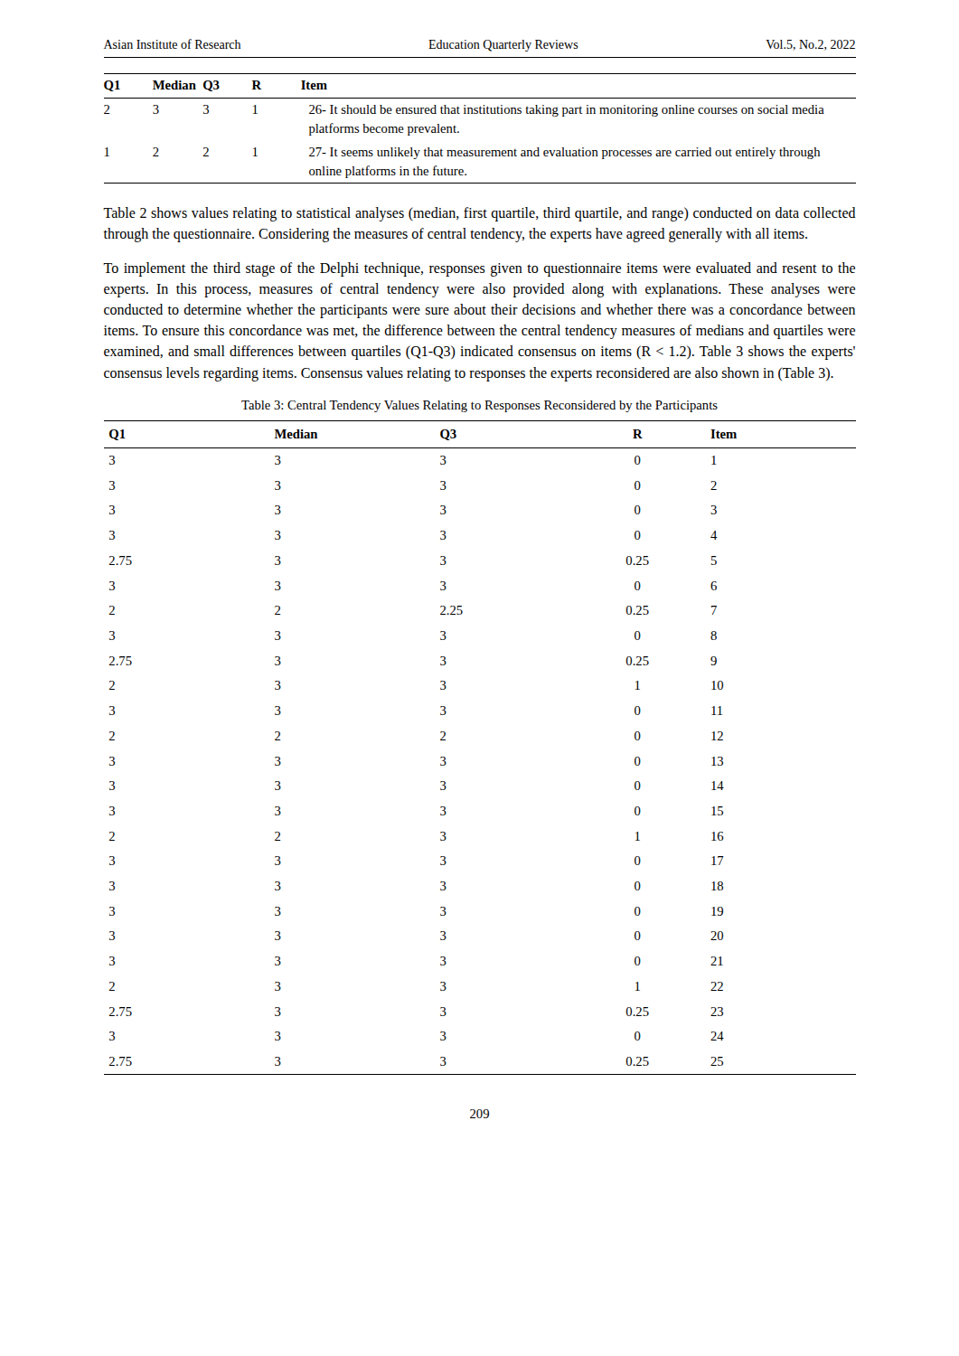Asian Institute of Research
Education Quarterly Reviews
Vol.5, No.2, 2022
| Q1 | Median | Q3 | R | Item |
| --- | --- | --- | --- | --- |
| 2 | 3 | 3 | 1 | 26- It should be ensured that institutions taking part in monitoring online courses on social media platforms become prevalent. |
| 1 | 2 | 2 | 1 | 27- It seems unlikely that measurement and evaluation processes are carried out entirely through online platforms in the future. |
Table 2 shows values relating to statistical analyses (median, first quartile, third quartile, and range) conducted on data collected through the questionnaire. Considering the measures of central tendency, the experts have agreed generally with all items.
To implement the third stage of the Delphi technique, responses given to questionnaire items were evaluated and resent to the experts. In this process, measures of central tendency were also provided along with explanations. These analyses were conducted to determine whether the participants were sure about their decisions and whether there was a concordance between items. To ensure this concordance was met, the difference between the central tendency measures of medians and quartiles were examined, and small differences between quartiles (Q1-Q3) indicated consensus on items (R < 1.2). Table 3 shows the experts' consensus levels regarding items. Consensus values relating to responses the experts reconsidered are also shown in (Table 3).
Table 3: Central Tendency Values Relating to Responses Reconsidered by the Participants
| Q1 | Median | Q3 | R | Item |
| --- | --- | --- | --- | --- |
| 3 | 3 | 3 | 0 | 1 |
| 3 | 3 | 3 | 0 | 2 |
| 3 | 3 | 3 | 0 | 3 |
| 3 | 3 | 3 | 0 | 4 |
| 2.75 | 3 | 3 | 0.25 | 5 |
| 3 | 3 | 3 | 0 | 6 |
| 2 | 2 | 2.25 | 0.25 | 7 |
| 3 | 3 | 3 | 0 | 8 |
| 2.75 | 3 | 3 | 0.25 | 9 |
| 2 | 3 | 3 | 1 | 10 |
| 3 | 3 | 3 | 0 | 11 |
| 2 | 2 | 2 | 0 | 12 |
| 3 | 3 | 3 | 0 | 13 |
| 3 | 3 | 3 | 0 | 14 |
| 3 | 3 | 3 | 0 | 15 |
| 2 | 2 | 3 | 1 | 16 |
| 3 | 3 | 3 | 0 | 17 |
| 3 | 3 | 3 | 0 | 18 |
| 3 | 3 | 3 | 0 | 19 |
| 3 | 3 | 3 | 0 | 20 |
| 3 | 3 | 3 | 0 | 21 |
| 2 | 3 | 3 | 1 | 22 |
| 2.75 | 3 | 3 | 0.25 | 23 |
| 3 | 3 | 3 | 0 | 24 |
| 2.75 | 3 | 3 | 0.25 | 25 |
209